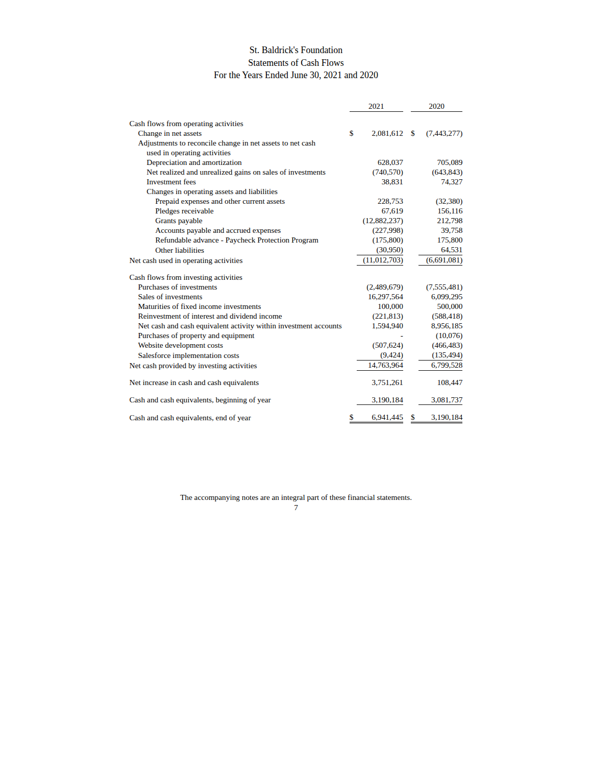St. Baldrick's Foundation
Statements of Cash Flows
For the Years Ended June 30, 2021 and 2020
| | | 2021 | | 2020 |
| Cash flows from operating activities | | | | | | |
| Change in net assets | | $ | 2,081,612 | | $ | (7,443,277) |
| Adjustments to reconcile change in net assets to net cash | | | | | | |
| used in operating activities | | | | | | |
| Depreciation and amortization | | | 628,037 | | | 705,089 |
| Net realized and unrealized gains on sales of investments | | | (740,570) | | | (643,843) |
| Investment fees | | | 38,831 | | | 74,327 |
| Changes in operating assets and liabilities | | | | | | |
| Prepaid expenses and other current assets | | | 228,753 | | | (32,380) |
| Pledges receivable | | | 67,619 | | | 156,116 |
| Grants payable | | | (12,882,237) | | | 212,798 |
| Accounts payable and accrued expenses | | | (227,998) | | | 39,758 |
| Refundable advance - Paycheck Protection Program | | | (175,800) | | | 175,800 |
| Other liabilities | | | (30,950) | | | 64,531 |
| Net cash used in operating activities | | | (11,012,703) | | | (6,691,081) |
| Cash flows from investing activities | | | | | | |
| Purchases of investments | | | (2,489,679) | | | (7,555,481) |
| Sales of investments | | | 16,297,564 | | | 6,099,295 |
| Maturities of fixed income investments | | | 100,000 | | | 500,000 |
| Reinvestment of interest and dividend income | | | (221,813) | | | (588,418) |
| Net cash and cash equivalent activity within investment accounts | | | 1,594,940 | | | 8,956,185 |
| Purchases of property and equipment | | | - | | | (10,076) |
| Website development costs | | | (507,624) | | | (466,483) |
| Salesforce implementation costs | | | (9,424) | | | (135,494) |
| Net cash provided by investing activities | | | 14,763,964 | | | 6,799,528 |
| Net increase in cash and cash equivalents | | | 3,751,261 | | | 108,447 |
| Cash and cash equivalents, beginning of year | | | 3,190,184 | | | 3,081,737 |
| Cash and cash equivalents, end of year | | $ | 6,941,445 | | $ | 3,190,184 |
The accompanying notes are an integral part of these financial statements.
7